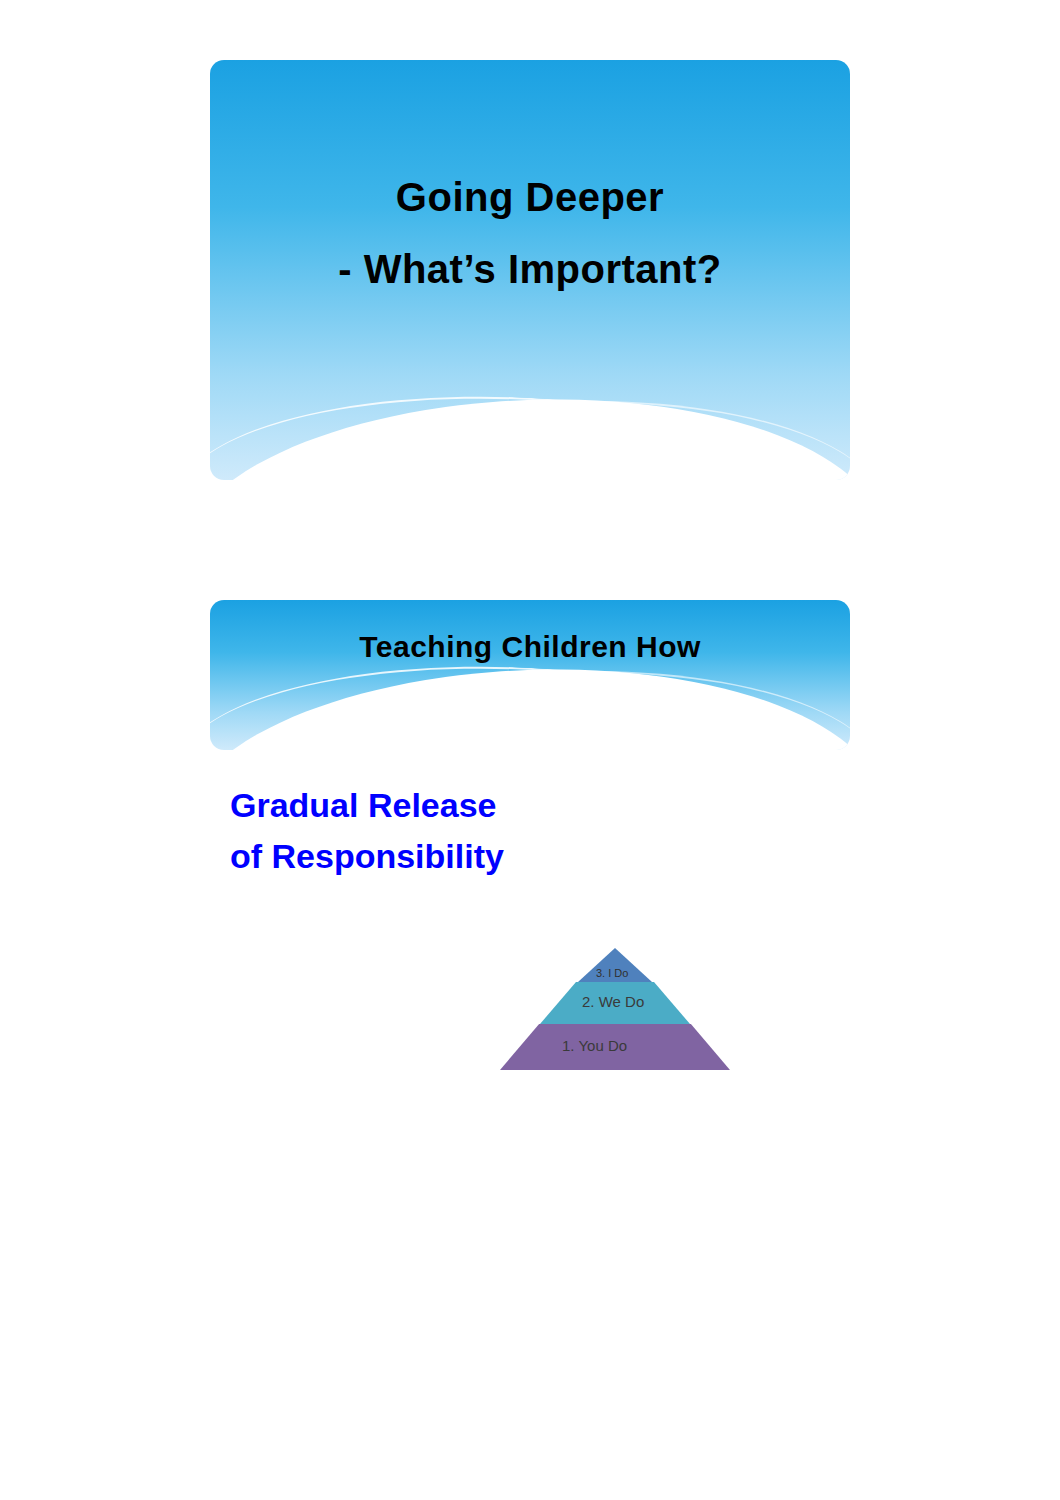Going Deeper - What’s Important?
Teaching Children How
Gradual Release
of Responsibility
3. I Do
2. We Do
1. You Do